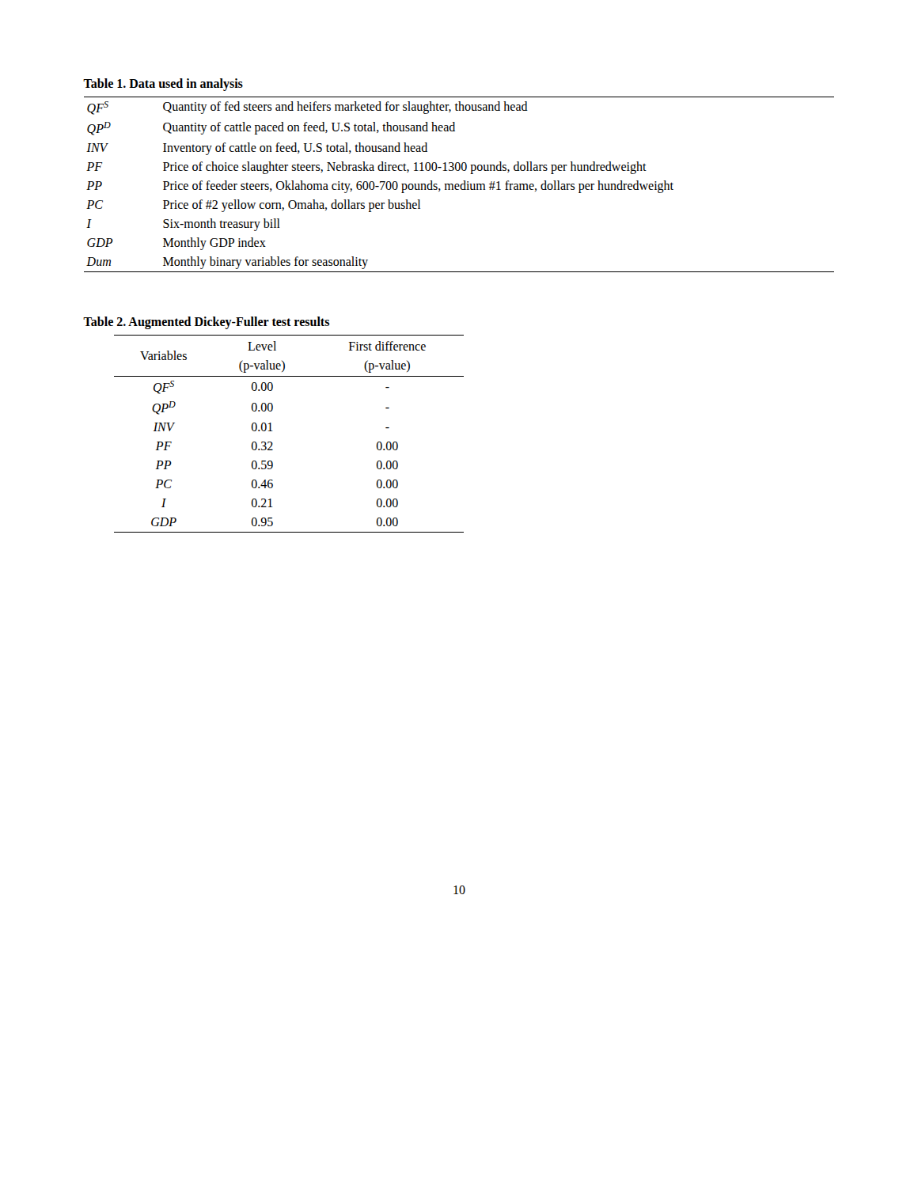Table 1. Data used in analysis
| QF S | Quantity of fed steers and heifers marketed for slaughter, thousand head |
| QP D | Quantity of cattle paced on feed, U.S total, thousand head |
| INV | Inventory of cattle on feed, U.S total, thousand head |
| PF | Price of choice slaughter steers, Nebraska direct, 1100-1300 pounds, dollars per hundredweight |
| PP | Price of feeder steers, Oklahoma city, 600-700 pounds, medium #1 frame, dollars per hundredweight |
| PC | Price of #2 yellow corn, Omaha, dollars per bushel |
| I | Six-month treasury bill |
| GDP | Monthly GDP index |
| Dum | Monthly binary variables for seasonality |
Table 2. Augmented Dickey-Fuller test results
| Variables | Level | First difference |
| --- | --- | --- |
| (p-value) | (p-value) |
| QF S | 0.00 | - |
| QP D | 0.00 | - |
| INV | 0.01 | - |
| PF | 0.32 | 0.00 |
| PP | 0.59 | 0.00 |
| PC | 0.46 | 0.00 |
| I | 0.21 | 0.00 |
| GDP | 0.95 | 0.00 |
10